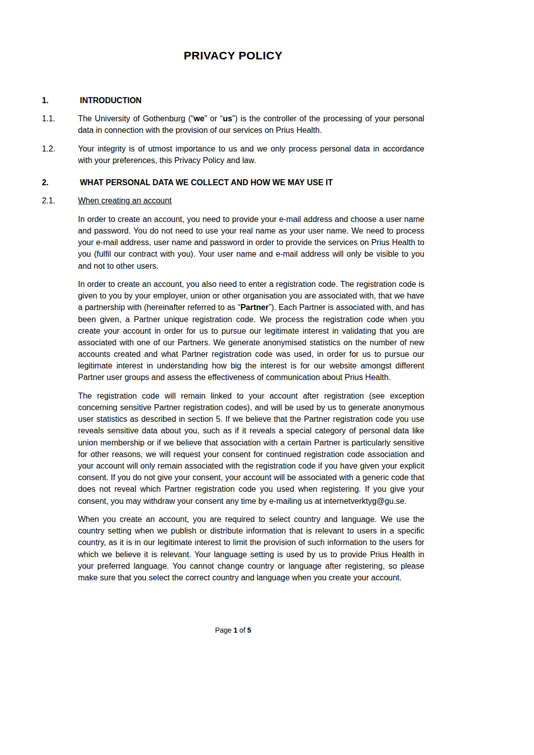PRIVACY POLICY
1. INTRODUCTION
1.1. The University of Gothenburg (“we” or “us”) is the controller of the processing of your personal data in connection with the provision of our services on Prius Health.
1.2. Your integrity is of utmost importance to us and we only process personal data in accordance with your preferences, this Privacy Policy and law.
2. WHAT PERSONAL DATA WE COLLECT AND HOW WE MAY USE IT
2.1. When creating an account
In order to create an account, you need to provide your e-mail address and choose a user name and password. You do not need to use your real name as your user name. We need to process your e-mail address, user name and password in order to provide the services on Prius Health to you (fulfil our contract with you). Your user name and e-mail address will only be visible to you and not to other users.
In order to create an account, you also need to enter a registration code. The registration code is given to you by your employer, union or other organisation you are associated with, that we have a partnership with (hereinafter referred to as “Partner”). Each Partner is associated with, and has been given, a Partner unique registration code. We process the registration code when you create your account in order for us to pursue our legitimate interest in validating that you are associated with one of our Partners. We generate anonymised statistics on the number of new accounts created and what Partner registration code was used, in order for us to pursue our legitimate interest in understanding how big the interest is for our website amongst different Partner user groups and assess the effectiveness of communication about Prius Health.
The registration code will remain linked to your account after registration (see exception concerning sensitive Partner registration codes), and will be used by us to generate anonymous user statistics as described in section 5. If we believe that the Partner registration code you use reveals sensitive data about you, such as if it reveals a special category of personal data like union membership or if we believe that association with a certain Partner is particularly sensitive for other reasons, we will request your consent for continued registration code association and your account will only remain associated with the registration code if you have given your explicit consent. If you do not give your consent, your account will be associated with a generic code that does not reveal which Partner registration code you used when registering. If you give your consent, you may withdraw your consent any time by e-mailing us at internetverktyg@gu.se.
When you create an account, you are required to select country and language. We use the country setting when we publish or distribute information that is relevant to users in a specific country, as it is in our legitimate interest to limit the provision of such information to the users for which we believe it is relevant. Your language setting is used by us to provide Prius Health in your preferred language. You cannot change country or language after registering, so please make sure that you select the correct country and language when you create your account.
Page 1 of 5